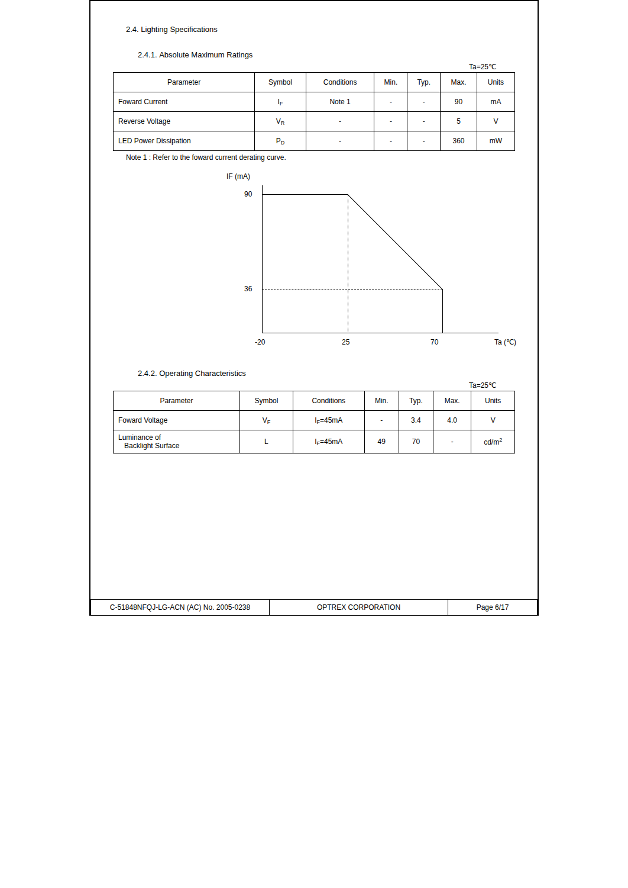2.4. Lighting Specifications
2.4.1. Absolute Maximum Ratings
Ta=25℃
| Parameter | Symbol | Conditions | Min. | Typ. | Max. | Units |
| --- | --- | --- | --- | --- | --- | --- |
| Foward Current | I F | Note 1 | - | - | 90 | mA |
| Reverse Voltage | V R | - | - | - | 5 | V |
| LED Power Dissipation | P D | - | - | - | 360 | mW |
Note 1 : Refer to the foward current derating curve.
IF (mA)
90
36
-20
25
70
Ta (℃)
2.4.2. Operating Characteristics
Ta=25℃
| Parameter | Symbol | Conditions | Min. | Typ. | Max. | Units |
| --- | --- | --- | --- | --- | --- | --- |
| Foward Voltage | V F | I F =45mA | - | 3.4 | 4.0 | V |
| Luminance of Backlight Surface | L | I F =45mA | 49 | 70 | - | cd/m 2 |
| C-51848NFQJ-LG-ACN (AC) No. 2005-0238 | OPTREX CORPORATION | Page 6/17 |